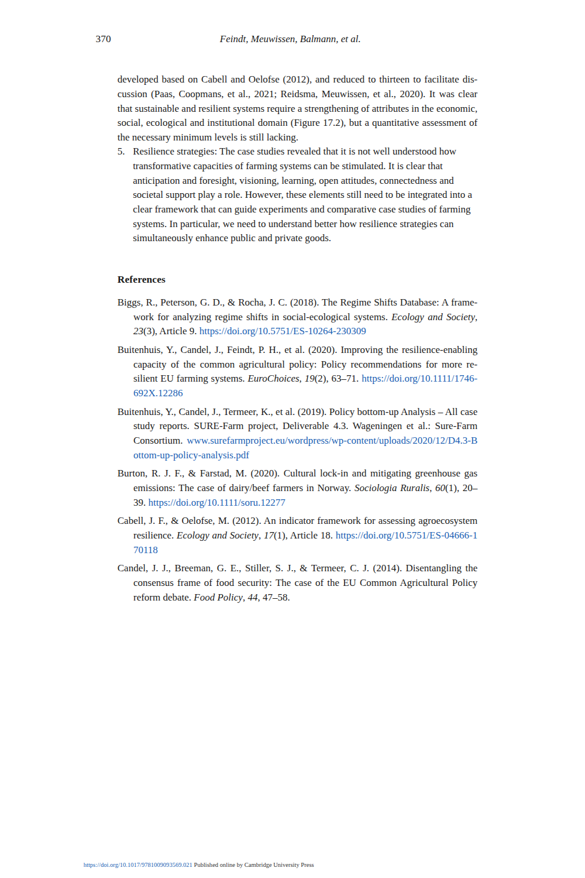370 Feindt, Meuwissen, Balmann, et al.
developed based on Cabell and Oelofse (2012), and reduced to thirteen to facilitate discussion (Paas, Coopmans, et al., 2021; Reidsma, Meuwissen, et al., 2020). It was clear that sustainable and resilient systems require a strengthening of attributes in the economic, social, ecological and institutional domain (Figure 17.2), but a quantitative assessment of the necessary minimum levels is still lacking.
Resilience strategies: The case studies revealed that it is not well understood how transformative capacities of farming systems can be stimulated. It is clear that anticipation and foresight, visioning, learning, open attitudes, connectedness and societal support play a role. However, these elements still need to be integrated into a clear framework that can guide experiments and comparative case studies of farming systems. In particular, we need to understand better how resilience strategies can simultaneously enhance public and private goods.
References
Biggs, R., Peterson, G. D., & Rocha, J. C. (2018). The Regime Shifts Database: A framework for analyzing regime shifts in social-ecological systems. Ecology and Society, 23(3), Article 9. https://doi.org/10.5751/ES-10264-230309
Buitenhuis, Y., Candel, J., Feindt, P. H., et al. (2020). Improving the resilience-enabling capacity of the common agricultural policy: Policy recommendations for more resilient EU farming systems. EuroChoices, 19(2), 63–71. https://doi.org/10.1111/1746-692X.12286
Buitenhuis, Y., Candel, J., Termeer, K., et al. (2019). Policy bottom-up Analysis – All case study reports. SURE-Farm project, Deliverable 4.3. Wageningen et al.: Sure-Farm Consortium. www.surefarmproject.eu/wordpress/wp-content/uploads/2020/12/D4.3-Bottom-up-policy-analysis.pdf
Burton, R. J. F., & Farstad, M. (2020). Cultural lock-in and mitigating greenhouse gas emissions: The case of dairy/beef farmers in Norway. Sociologia Ruralis, 60(1), 20–39. https://doi.org/10.1111/soru.12277
Cabell, J. F., & Oelofse, M. (2012). An indicator framework for assessing agroecosystem resilience. Ecology and Society, 17(1), Article 18. https://doi.org/10.5751/ES-04666-170118
Candel, J. J., Breeman, G. E., Stiller, S. J., & Termeer, C. J. (2014). Disentangling the consensus frame of food security: The case of the EU Common Agricultural Policy reform debate. Food Policy, 44, 47–58.
https://doi.org/10.1017/9781009093569.021 Published online by Cambridge University Press